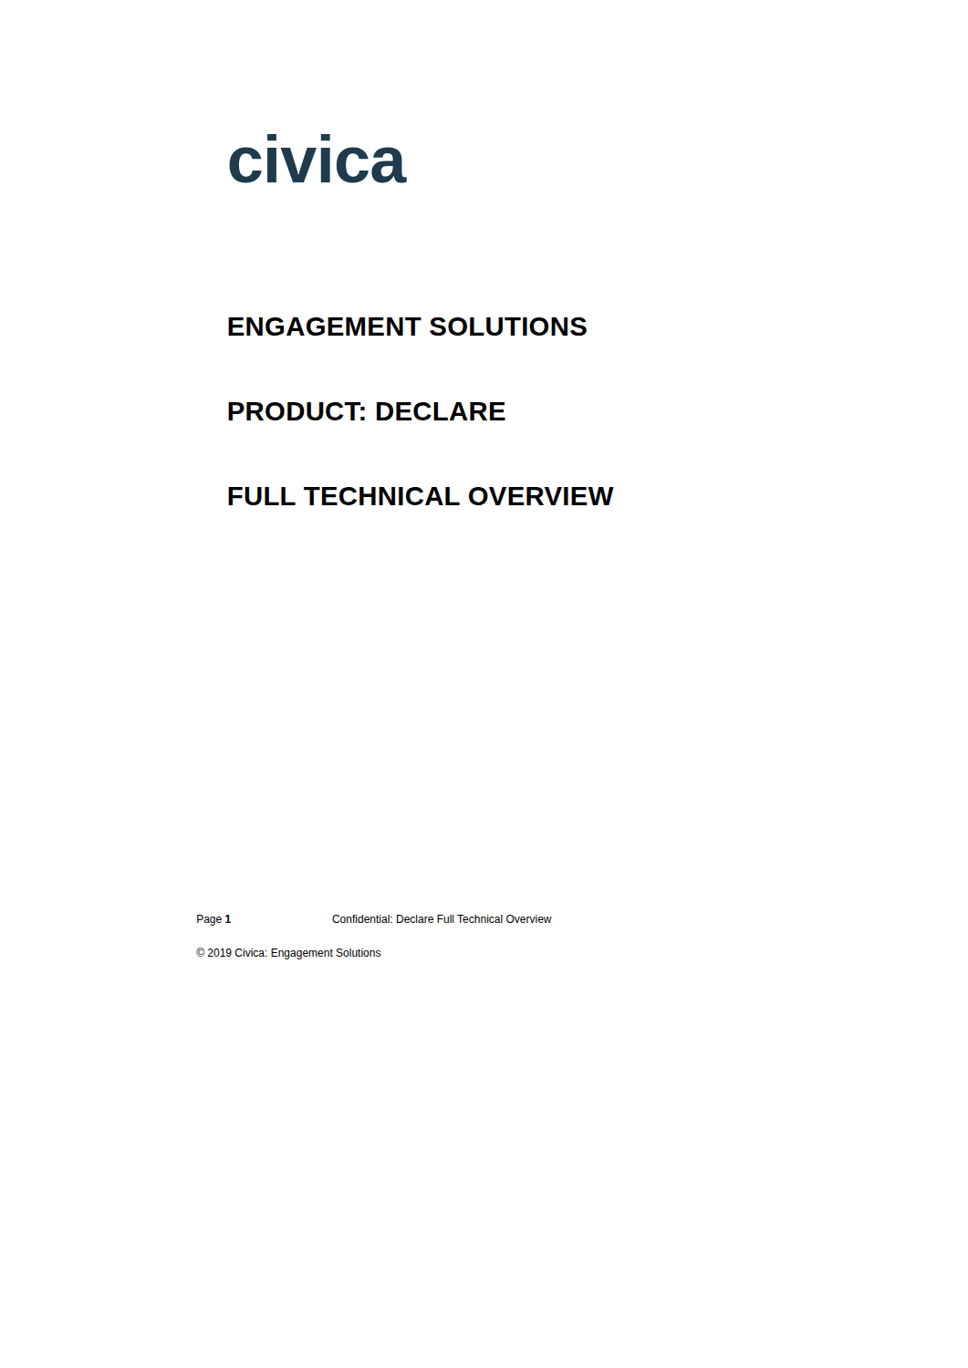civica
ENGAGEMENT SOLUTIONS
PRODUCT: DECLARE
FULL TECHNICAL OVERVIEW
Page 1
Confidential: Declare Full Technical Overview
© 2019 Civica: Engagement Solutions